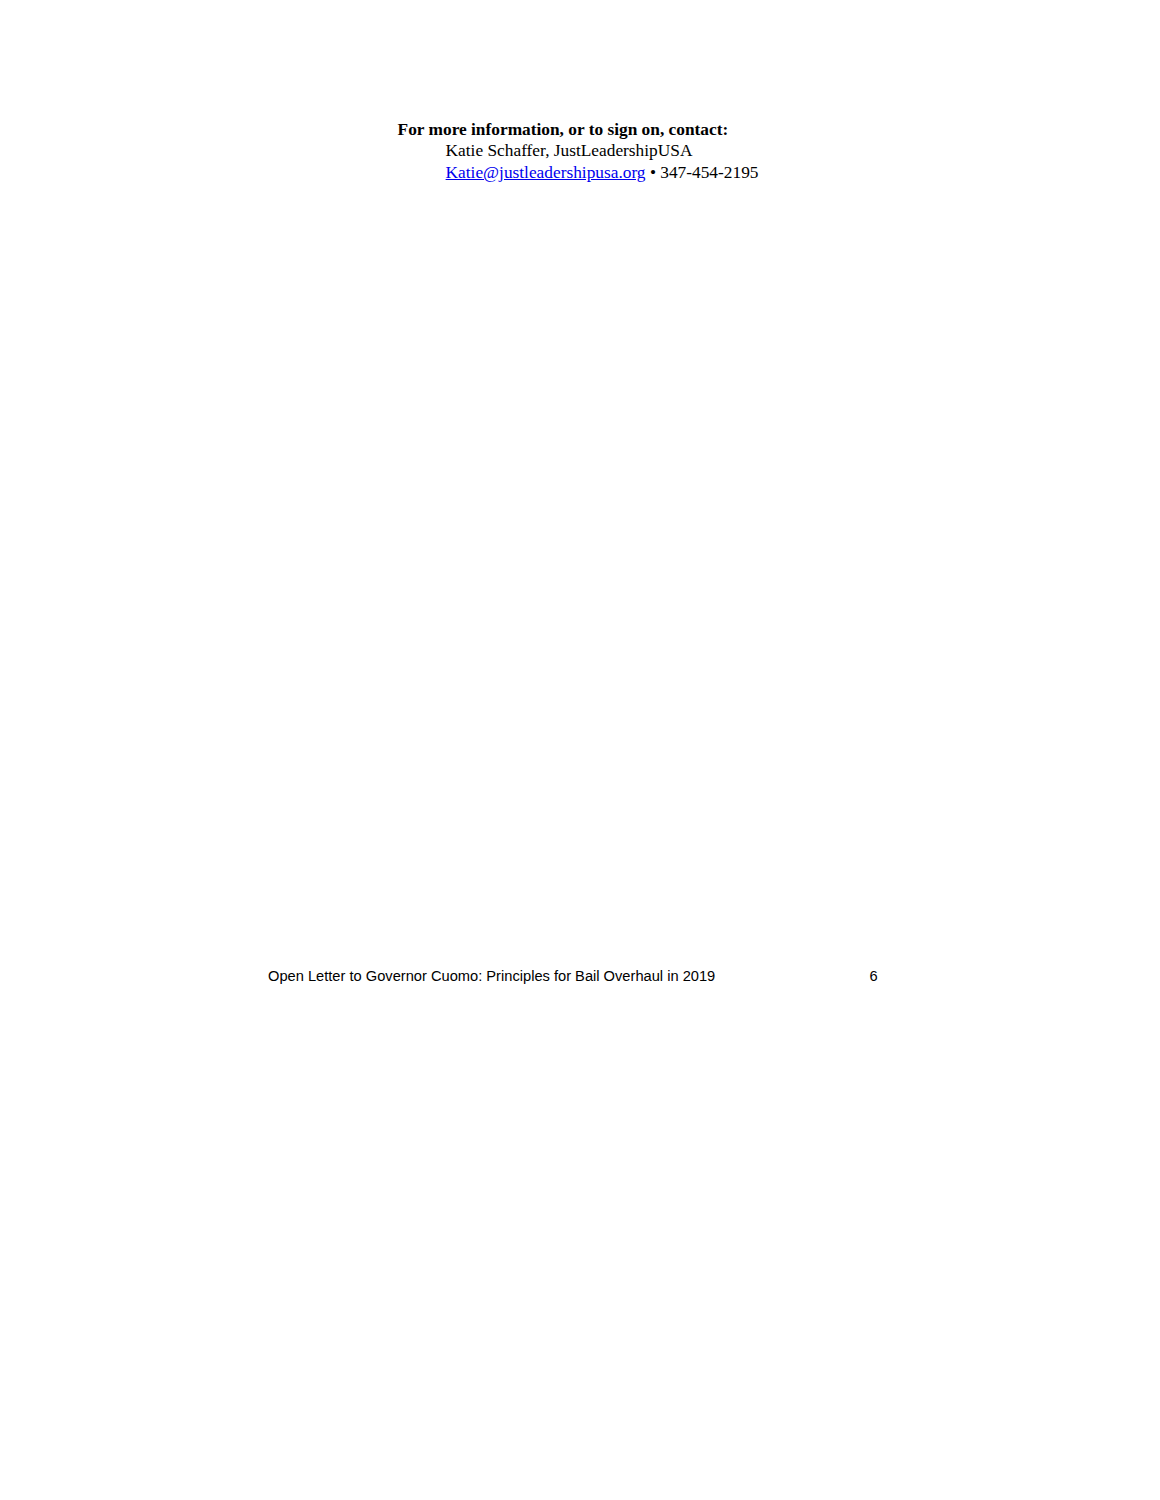For more information, or to sign on, contact:
Katie Schaffer, JustLeadershipUSA
Katie@justleadershipusa.org • 347-454-2195
Open Letter to Governor Cuomo: Principles for Bail Overhaul in 2019 6